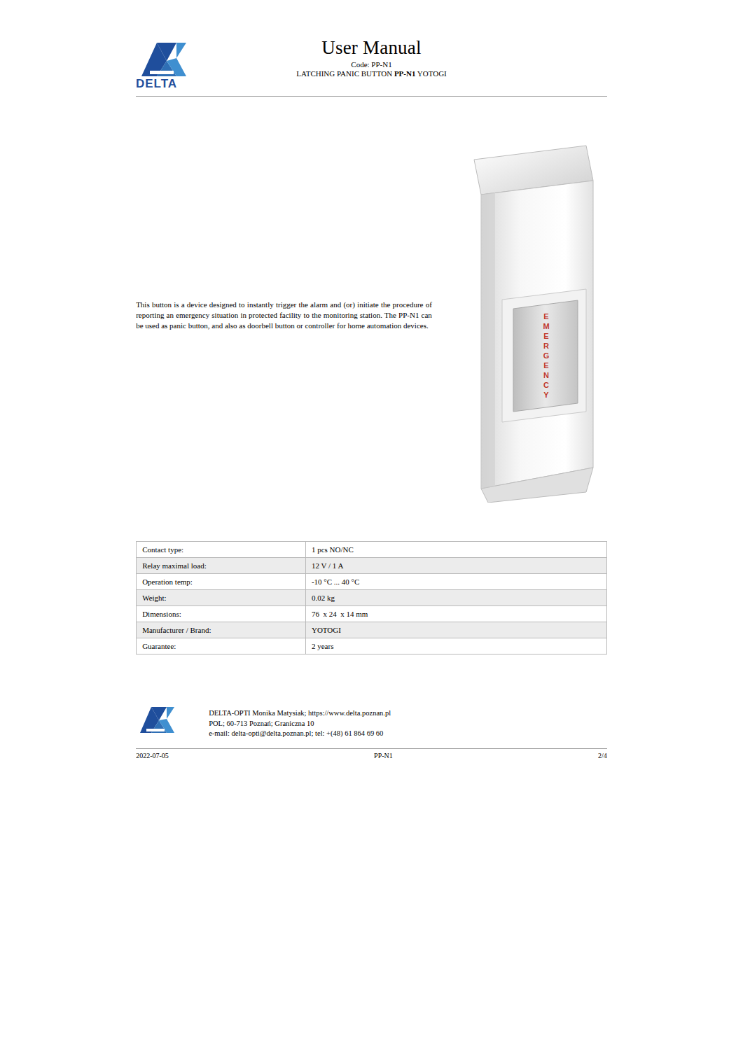DELTA
User Manual
Code: PP-N1
LATCHING PANIC BUTTON PP-N1 YOTOGI
This button is a device designed to instantly trigger the alarm and (or) initiate the procedure of reporting an emergency situation in protected facility to the monitoring station. The PP-N1 can be used as panic button, and also as doorbell button or controller for home automation devices.
E M E R G E N C Y
| Contact type: | 1 pcs NO/NC |
| Relay maximal load: | 12 V / 1 A |
| Operation temp: | -10 °C ... 40 °C |
| Weight: | 0.02 kg |
| Dimensions: | 76 x 24 x 14 mm |
| Manufacturer / Brand: | YOTOGI |
| Guarantee: | 2 years |
DELTA-OPTI Monika Matysiak; https://www.delta.poznan.pl
POL; 60-713 Poznań; Graniczna 10
e-mail: delta-opti@delta.poznan.pl; tel: +(48) 61 864 69 60
2022-07-05
PP-N1
2/4